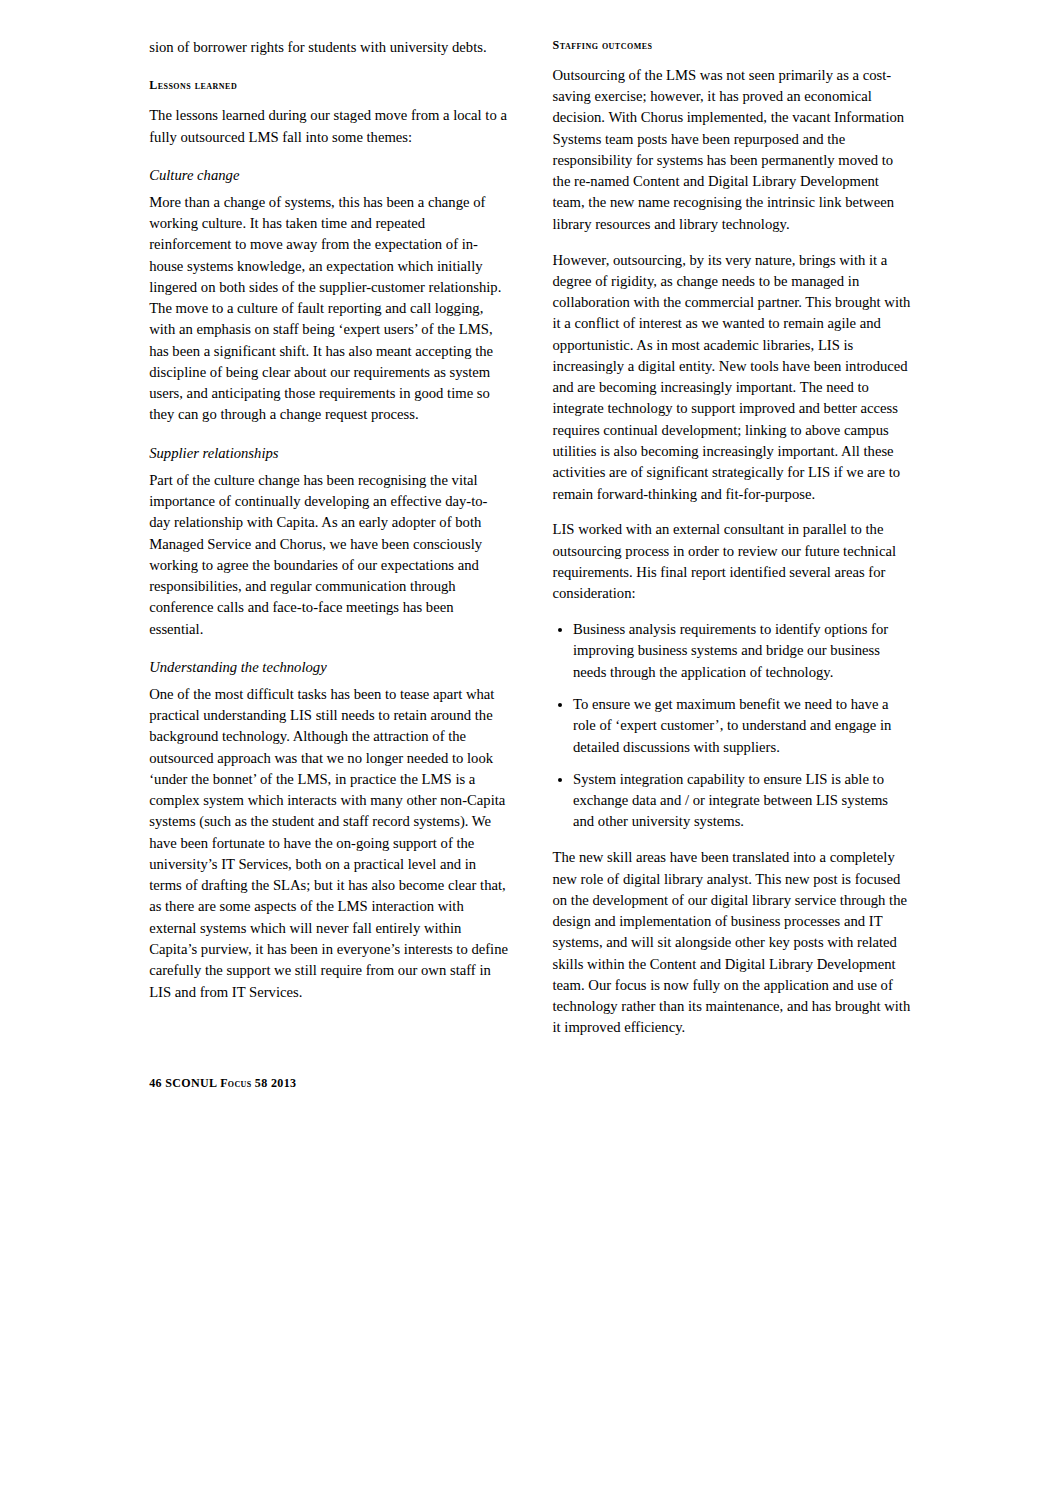sion of borrower rights for students with university debts.
Lessons learned
The lessons learned during our staged move from a local to a fully outsourced LMS fall into some themes:
Culture change
More than a change of systems, this has been a change of working culture. It has taken time and repeated reinforcement to move away from the expectation of in-house systems knowledge, an expectation which initially lingered on both sides of the supplier-customer relationship. The move to a culture of fault reporting and call logging, with an emphasis on staff being ‘expert users’ of the LMS, has been a significant shift. It has also meant accepting the discipline of being clear about our requirements as system users, and anticipating those requirements in good time so they can go through a change request process.
Supplier relationships
Part of the culture change has been recognising the vital importance of continually developing an effective day-to-day relationship with Capita. As an early adopter of both Managed Service and Chorus, we have been consciously working to agree the boundaries of our expectations and responsibilities, and regular communication through conference calls and face-to-face meetings has been essential.
Understanding the technology
One of the most difficult tasks has been to tease apart what practical understanding LIS still needs to retain around the background technology. Although the attraction of the outsourced approach was that we no longer needed to look ‘under the bonnet’ of the LMS, in practice the LMS is a complex system which interacts with many other non-Capita systems (such as the student and staff record systems). We have been fortunate to have the on-going support of the university’s IT Services, both on a practical level and in terms of drafting the SLAs; but it has also become clear that, as there are some aspects of the LMS interaction with external systems which will never fall entirely within Capita’s purview, it has been in everyone’s interests to define carefully the support we still require from our own staff in LIS and from IT Services.
Staffing outcomes
Outsourcing of the LMS was not seen primarily as a cost-saving exercise; however, it has proved an economical decision. With Chorus implemented, the vacant Information Systems team posts have been repurposed and the responsibility for systems has been permanently moved to the re-named Content and Digital Library Development team, the new name recognising the intrinsic link between library resources and library technology.
However, outsourcing, by its very nature, brings with it a degree of rigidity, as change needs to be managed in collaboration with the commercial partner. This brought with it a conflict of interest as we wanted to remain agile and opportunistic. As in most academic libraries, LIS is increasingly a digital entity. New tools have been introduced and are becoming increasingly important. The need to integrate technology to support improved and better access requires continual development; linking to above campus utilities is also becoming increasingly important. All these activities are of significant strategically for LIS if we are to remain forward-thinking and fit-for-purpose.
LIS worked with an external consultant in parallel to the outsourcing process in order to review our future technical requirements. His final report identified several areas for consideration:
Business analysis requirements to identify options for improving business systems and bridge our business needs through the application of technology.
To ensure we get maximum benefit we need to have a role of ‘expert customer’, to understand and engage in detailed discussions with suppliers.
System integration capability to ensure LIS is able to exchange data and / or integrate between LIS systems and other university systems.
The new skill areas have been translated into a completely new role of digital library analyst. This new post is focused on the development of our digital library service through the design and implementation of business processes and IT systems, and will sit alongside other key posts with related skills within the Content and Digital Library Development team. Our focus is now fully on the application and use of technology rather than its maintenance, and has brought with it improved efficiency.
46 SCONUL Focus 58 2013